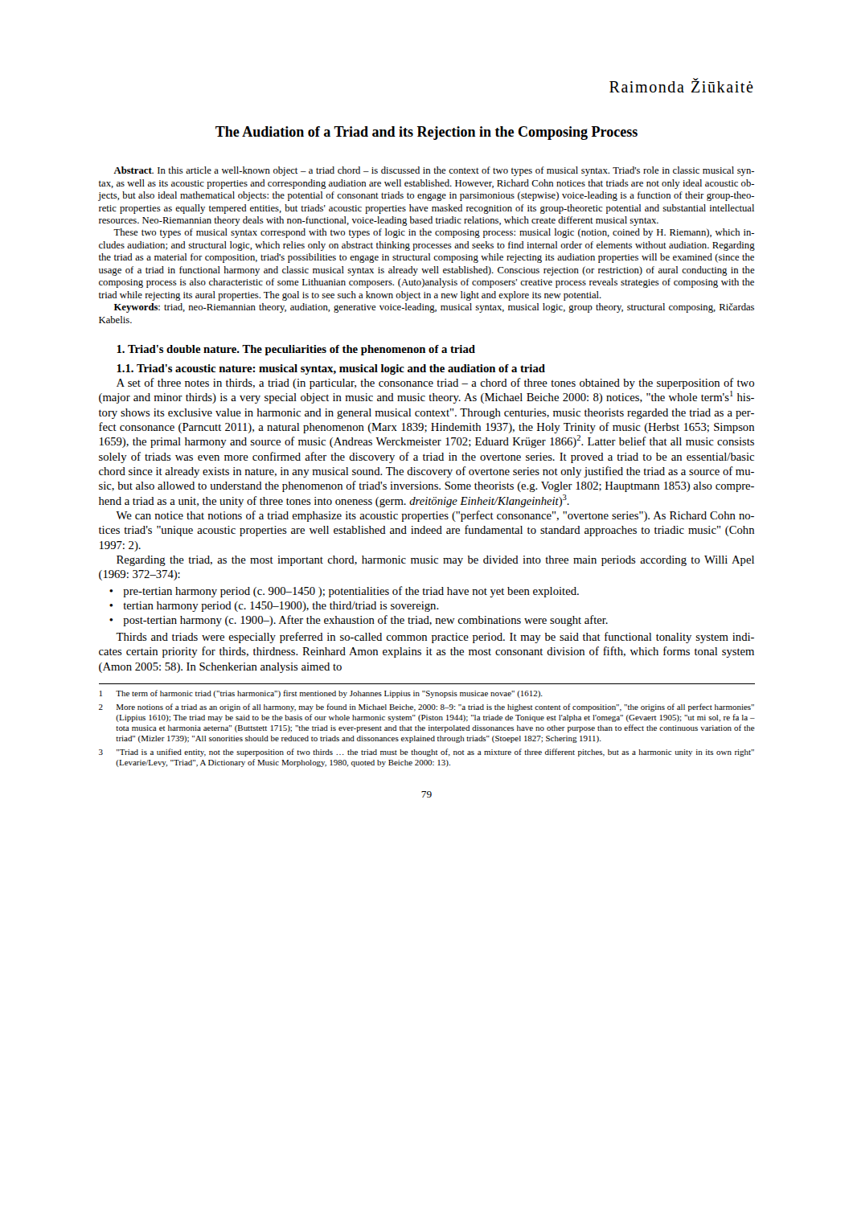Raimonda Žiūkaitė
The Audiation of a Triad and its Rejection in the Composing Process
Abstract. In this article a well-known object – a triad chord – is discussed in the context of two types of musical syntax. Triad's role in classic musical syntax, as well as its acoustic properties and corresponding audiation are well established. However, Richard Cohn notices that triads are not only ideal acoustic objects, but also ideal mathematical objects: the potential of consonant triads to engage in parsimonious (stepwise) voice-leading is a function of their group-theoretic properties as equally tempered entities, but triads' acoustic properties have masked recognition of its group-theoretic potential and substantial intellectual resources. Neo-Riemannian theory deals with non-functional, voice-leading based triadic relations, which create different musical syntax.
These two types of musical syntax correspond with two types of logic in the composing process: musical logic (notion, coined by H. Riemann), which includes audiation; and structural logic, which relies only on abstract thinking processes and seeks to find internal order of elements without audiation. Regarding the triad as a material for composition, triad's possibilities to engage in structural composing while rejecting its audiation properties will be examined (since the usage of a triad in functional harmony and classic musical syntax is already well established). Conscious rejection (or restriction) of aural conducting in the composing process is also characteristic of some Lithuanian composers. (Auto)analysis of composers' creative process reveals strategies of composing with the triad while rejecting its aural properties. The goal is to see such a known object in a new light and explore its new potential.
Keywords: triad, neo-Riemannian theory, audiation, generative voice-leading, musical syntax, musical logic, group theory, structural composing, Ričardas Kabelis.
1. Triad's double nature. The peculiarities of the phenomenon of a triad
1.1. Triad's acoustic nature: musical syntax, musical logic and the audiation of a triad
A set of three notes in thirds, a triad (in particular, the consonance triad – a chord of three tones obtained by the superposition of two (major and minor thirds) is a very special object in music and music theory. As (Michael Beiche 2000: 8) notices, "the whole term's1 history shows its exclusive value in harmonic and in general musical context". Through centuries, music theorists regarded the triad as a perfect consonance (Parncutt 2011), a natural phenomenon (Marx 1839; Hindemith 1937), the Holy Trinity of music (Herbst 1653; Simpson 1659), the primal harmony and source of music (Andreas Werckmeister 1702; Eduard Krüger 1866)2. Latter belief that all music consists solely of triads was even more confirmed after the discovery of a triad in the overtone series. It proved a triad to be an essential/basic chord since it already exists in nature, in any musical sound. The discovery of overtone series not only justified the triad as a source of music, but also allowed to understand the phenomenon of triad's inversions. Some theorists (e.g. Vogler 1802; Hauptmann 1853) also comprehend a triad as a unit, the unity of three tones into oneness (germ. dreitönige Einheit/Klangeinheit)3.
We can notice that notions of a triad emphasize its acoustic properties ("perfect consonance", "overtone series"). As Richard Cohn notices triad's "unique acoustic properties are well established and indeed are fundamental to standard approaches to triadic music" (Cohn 1997: 2).
Regarding the triad, as the most important chord, harmonic music may be divided into three main periods according to Willi Apel (1969: 372–374):
pre-tertian harmony period (c. 900–1450 ); potentialities of the triad have not yet been exploited.
tertian harmony period (c. 1450–1900), the third/triad is sovereign.
post-tertian harmony (c. 1900–). After the exhaustion of the triad, new combinations were sought after.
Thirds and triads were especially preferred in so-called common practice period. It may be said that functional tonality system indicates certain priority for thirds, thirdness. Reinhard Amon explains it as the most consonant division of fifth, which forms tonal system (Amon 2005: 58). In Schenkerian analysis aimed to
| 1 | The term of harmonic triad ("trias harmonica") first mentioned by Johannes Lippius in "Synopsis musicae novae" (1612). |
| 2 | More notions of a triad as an origin of all harmony, may be found in Michael Beiche, 2000: 8–9: "a triad is the highest content of composition", "the origins of all perfect harmonies" (Lippius 1610); The triad may be said to be the basis of our whole harmonic system" (Piston 1944); "la triade de Tonique est l'alpha et l'omega" (Gevaert 1905); "ut mi sol, re fa la – tota musica et harmonia aeterna" (Buttstett 1715); "the triad is ever-present and that the interpolated dissonances have no other purpose than to effect the continuous variation of the triad" (Mizler 1739); "All sonorities should be reduced to triads and dissonances explained through triads" (Stoepel 1827; Schering 1911). |
| 3 | "Triad is a unified entity, not the superposition of two thirds … the triad must be thought of, not as a mixture of three different pitches, but as a harmonic unity in its own right" (Levarie/Levy, "Triad", A Dictionary of Music Morphology, 1980, quoted by Beiche 2000: 13). |
79